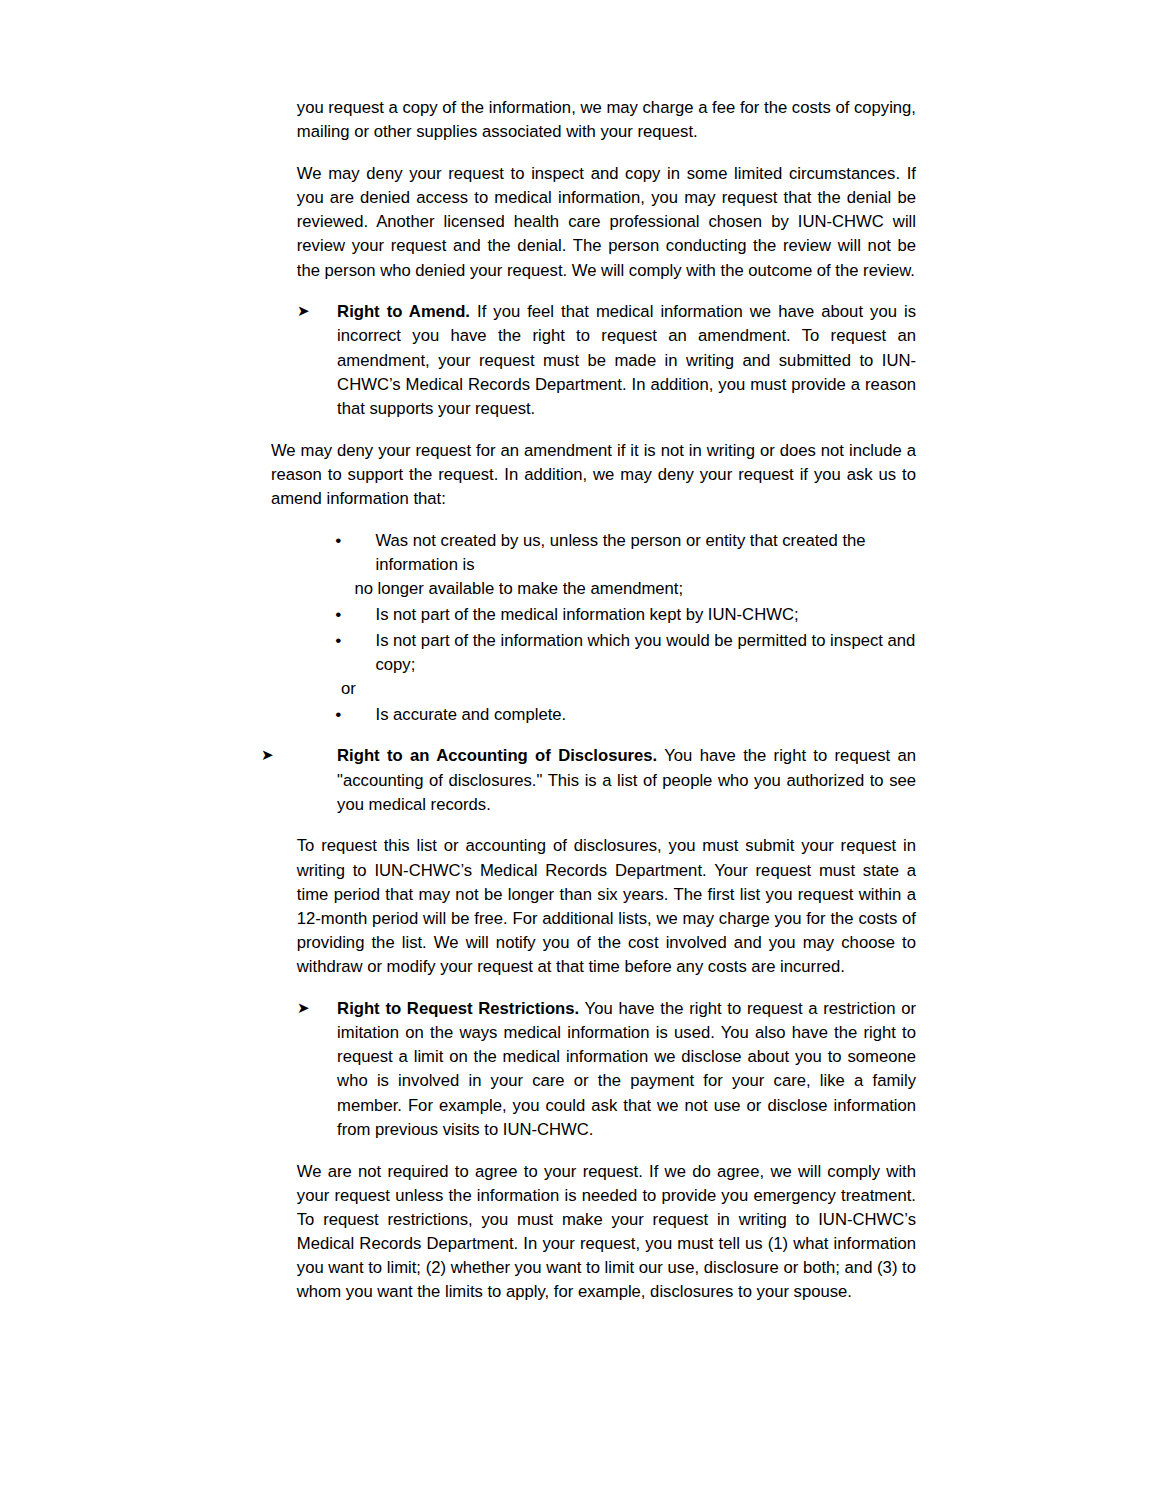you request a copy of the information, we may charge a fee for the costs of copying, mailing or other supplies associated with your request.
We may deny your request to inspect and copy in some limited circumstances. If you are denied access to medical information, you may request that the denial be reviewed. Another licensed health care professional chosen by IUN-CHWC will review your request and the denial. The person conducting the review will not be the person who denied your request. We will comply with the outcome of the review.
Right to Amend. If you feel that medical information we have about you is incorrect you have the right to request an amendment. To request an amendment, your request must be made in writing and submitted to IUN-CHWC’s Medical Records Department. In addition, you must provide a reason that supports your request.
We may deny your request for an amendment if it is not in writing or does not include a reason to support the request. In addition, we may deny your request if you ask us to amend information that:
Was not created by us, unless the person or entity that created the information is no longer available to make the amendment;
Is not part of the medical information kept by IUN-CHWC;
Is not part of the information which you would be permitted to inspect and copy; or
Is accurate and complete.
Right to an Accounting of Disclosures. You have the right to request an "accounting of disclosures." This is a list of people who you authorized to see you medical records.
To request this list or accounting of disclosures, you must submit your request in writing to IUN-CHWC’s Medical Records Department. Your request must state a time period that may not be longer than six years. The first list you request within a 12-month period will be free. For additional lists, we may charge you for the costs of providing the list. We will notify you of the cost involved and you may choose to withdraw or modify your request at that time before any costs are incurred.
Right to Request Restrictions. You have the right to request a restriction or imitation on the ways medical information is used. You also have the right to request a limit on the medical information we disclose about you to someone who is involved in your care or the payment for your care, like a family member. For example, you could ask that we not use or disclose information from previous visits to IUN-CHWC.
We are not required to agree to your request. If we do agree, we will comply with your request unless the information is needed to provide you emergency treatment. To request restrictions, you must make your request in writing to IUN-CHWC’s Medical Records Department. In your request, you must tell us (1) what information you want to limit; (2) whether you want to limit our use, disclosure or both; and (3) to whom you want the limits to apply, for example, disclosures to your spouse.